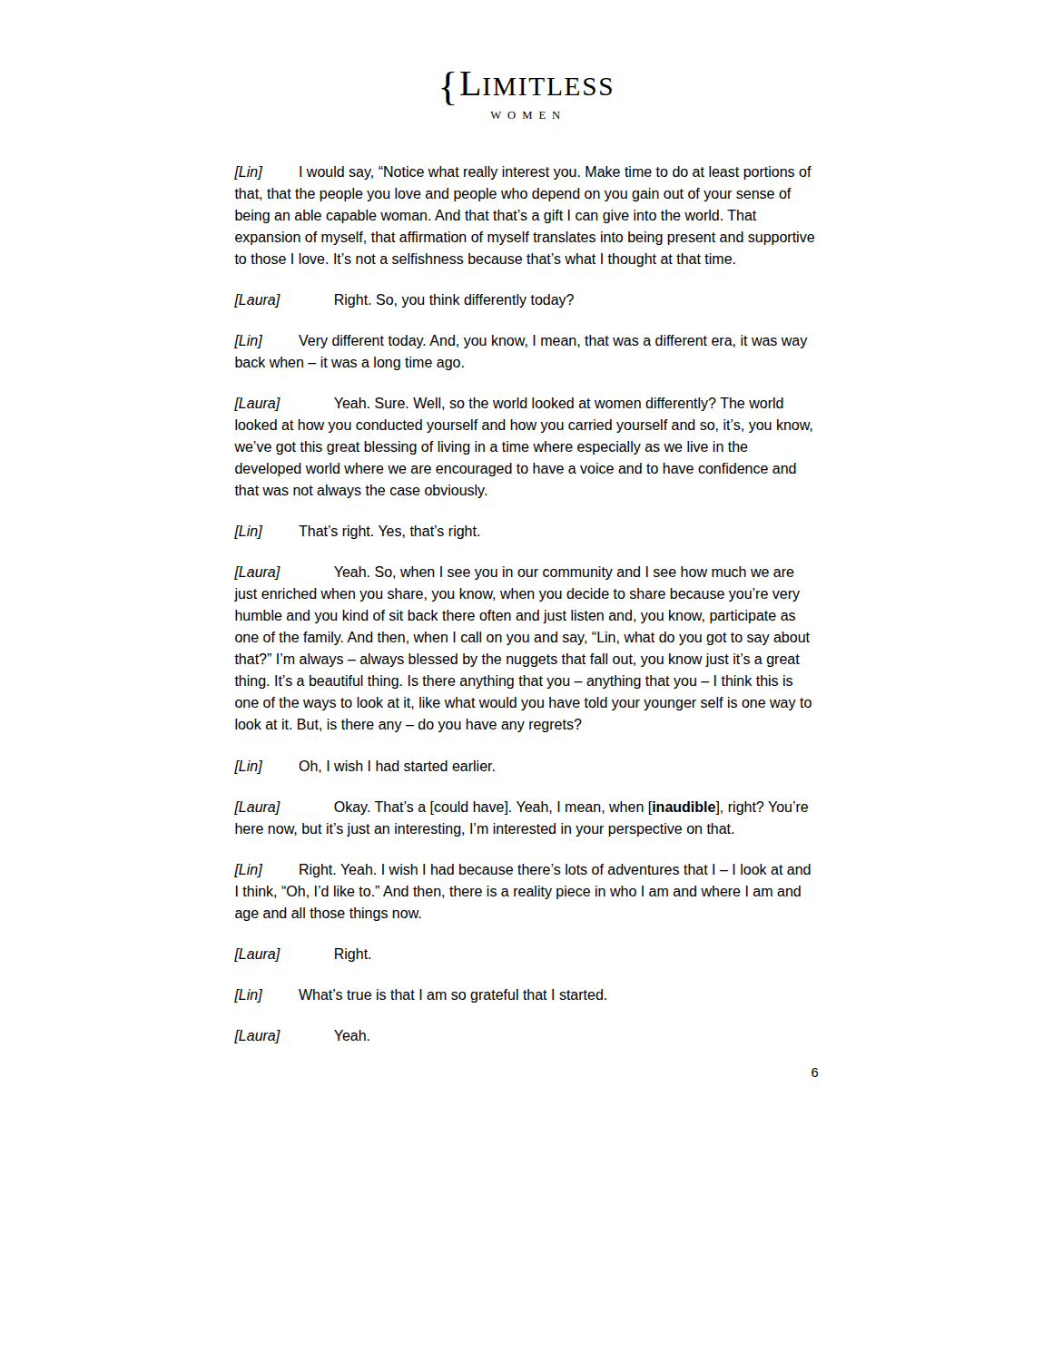{LIMITLESS
WOMEN
[Lin] I would say, “Notice what really interest you. Make time to do at least portions of that, that the people you love and people who depend on you gain out of your sense of being an able capable woman. And that that’s a gift I can give into the world. That expansion of myself, that affirmation of myself translates into being present and supportive to those I love. It’s not a selfishness because that’s what I thought at that time.
[Laura] Right. So, you think differently today?
[Lin] Very different today. And, you know, I mean, that was a different era, it was way back when – it was a long time ago.
[Laura] Yeah. Sure. Well, so the world looked at women differently? The world looked at how you conducted yourself and how you carried yourself and so, it’s, you know, we’ve got this great blessing of living in a time where especially as we live in the developed world where we are encouraged to have a voice and to have confidence and that was not always the case obviously.
[Lin] That’s right. Yes, that’s right.
[Laura] Yeah. So, when I see you in our community and I see how much we are just enriched when you share, you know, when you decide to share because you’re very humble and you kind of sit back there often and just listen and, you know, participate as one of the family. And then, when I call on you and say, “Lin, what do you got to say about that?” I’m always – always blessed by the nuggets that fall out, you know just it’s a great thing. It’s a beautiful thing. Is there anything that you – anything that you – I think this is one of the ways to look at it, like what would you have told your younger self is one way to look at it. But, is there any – do you have any regrets?
[Lin] Oh, I wish I had started earlier.
[Laura] Okay. That’s a [could have]. Yeah, I mean, when [inaudible], right? You’re here now, but it’s just an interesting, I’m interested in your perspective on that.
[Lin] Right. Yeah. I wish I had because there’s lots of adventures that I – I look at and I think, “Oh, I’d like to.” And then, there is a reality piece in who I am and where I am and age and all those things now.
[Laura] Right.
[Lin] What’s true is that I am so grateful that I started.
[Laura] Yeah.
6